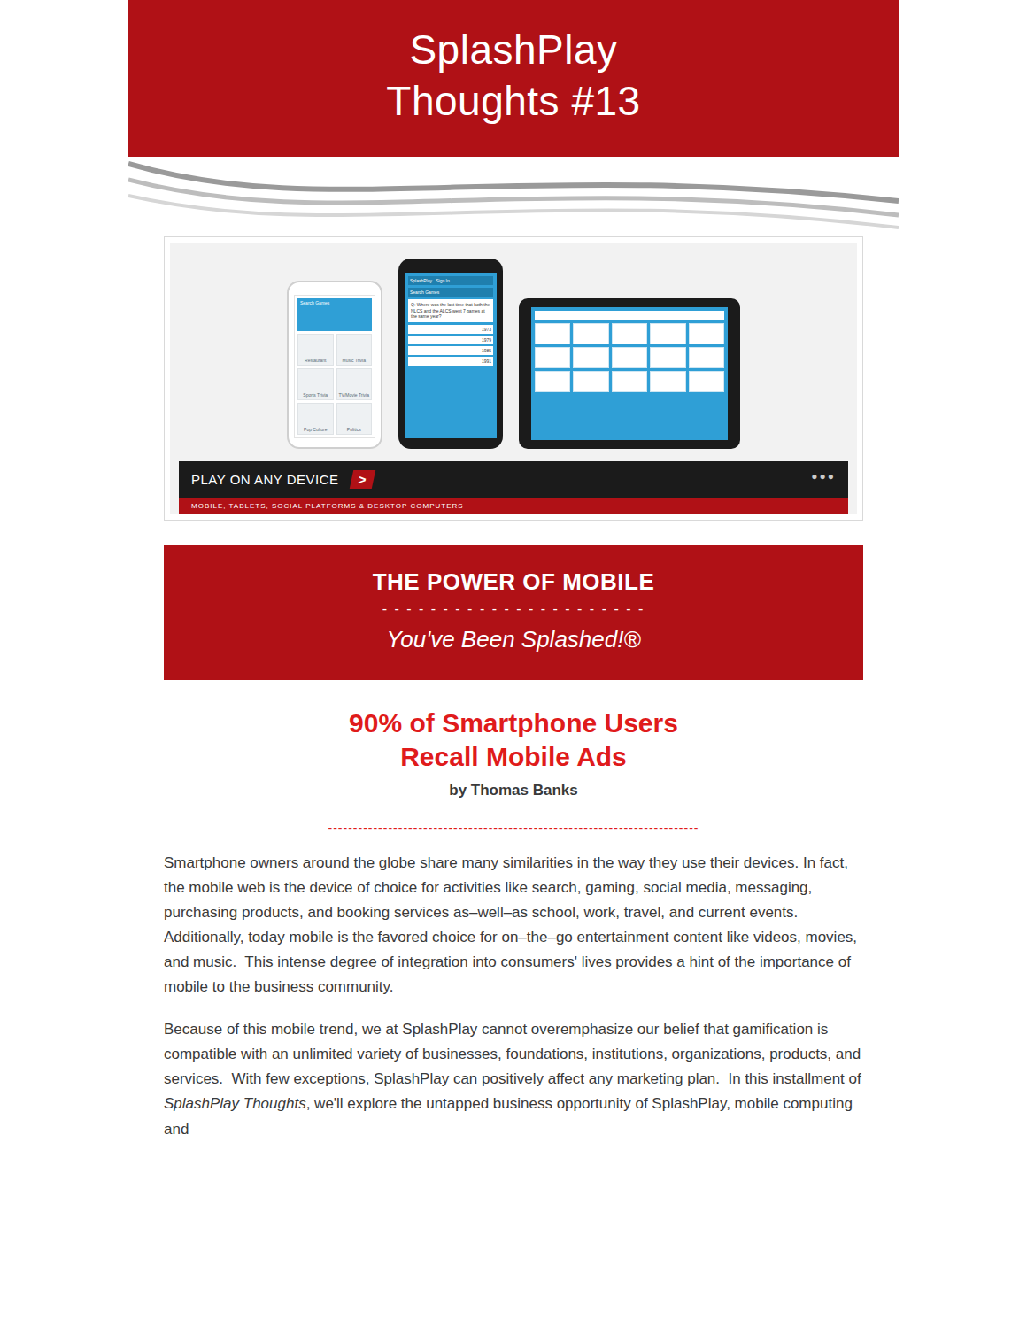SplashPlay
Thoughts #13
Search Games
Restaurant
Music Trivia
Sports Trivia
TV/Movie Trivia
Pop Culture
Politics
SplashPlay Sign In
Search Games
Q: Where was the last time that both the NLCS and the ALCS went 7 games at the same year?
1973
1979
1985
1991
PLAY ON ANY DEVICE > ●●●
MOBILE, TABLETS, SOCIAL PLATFORMS & DESKTOP COMPUTERS
THE POWER OF MOBILE
- - - - - - - - - - - - - - - - - - - - - -
You've Been Splashed!®
90% of Smartphone Users
Recall Mobile Ads
by Thomas Banks
--------------------------------------------------------------------------
Smartphone owners around the globe share many similarities in the way they use their devices. In fact, the mobile web is the device of choice for activities like search, gaming, social media, messaging, purchasing products, and booking services as–well–as school, work, travel, and current events. Additionally, today mobile is the favored choice for on–the–go entertainment content like videos, movies, and music. This intense degree of integration into consumers' lives provides a hint of the importance of mobile to the business community.
Because of this mobile trend, we at SplashPlay cannot overemphasize our belief that gamification is compatible with an unlimited variety of businesses, foundations, institutions, organizations, products, and services. With few exceptions, SplashPlay can positively affect any marketing plan. In this installment of SplashPlay Thoughts, we'll explore the untapped business opportunity of SplashPlay, mobile computing and